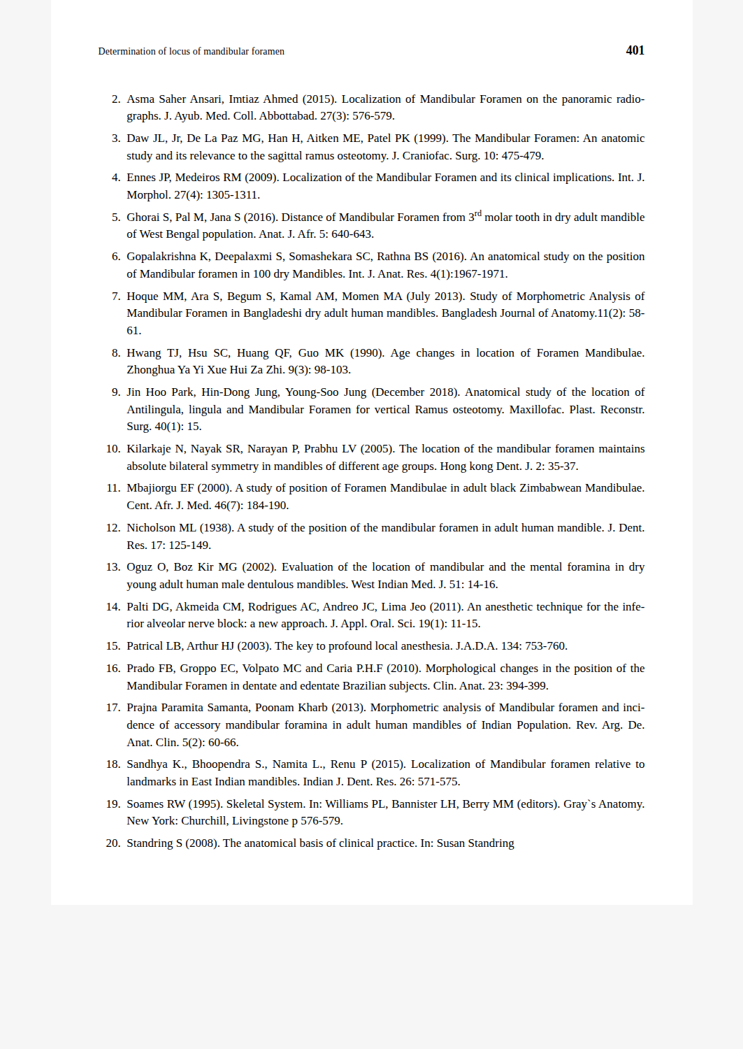Determination of locus of mandibular foramen
401
2. Asma Saher Ansari, Imtiaz Ahmed (2015). Localization of Mandibular Foramen on the panoramic radiographs. J. Ayub. Med. Coll. Abbottabad. 27(3): 576-579.
3. Daw JL, Jr, De La Paz MG, Han H, Aitken ME, Patel PK (1999). The Mandibular Foramen: An anatomic study and its relevance to the sagittal ramus osteotomy. J. Craniofac. Surg. 10: 475-479.
4. Ennes JP, Medeiros RM (2009). Localization of the Mandibular Foramen and its clinical implications. Int. J. Morphol. 27(4): 1305-1311.
5. Ghorai S, Pal M, Jana S (2016). Distance of Mandibular Foramen from 3rd molar tooth in dry adult mandible of West Bengal population. Anat. J. Afr. 5: 640-643.
6. Gopalakrishna K, Deepalaxmi S, Somashekara SC, Rathna BS (2016). An anatomical study on the position of Mandibular foramen in 100 dry Mandibles. Int. J. Anat. Res. 4(1):1967-1971.
7. Hoque MM, Ara S, Begum S, Kamal AM, Momen MA (July 2013). Study of Morphometric Analysis of Mandibular Foramen in Bangladeshi dry adult human mandibles. Bangladesh Journal of Anatomy.11(2): 58-61.
8. Hwang TJ, Hsu SC, Huang QF, Guo MK (1990). Age changes in location of Foramen Mandibulae. Zhonghua Ya Yi Xue Hui Za Zhi. 9(3): 98-103.
9. Jin Hoo Park, Hin-Dong Jung, Young-Soo Jung (December 2018). Anatomical study of the location of Antilingula, lingula and Mandibular Foramen for vertical Ramus osteotomy. Maxillofac. Plast. Reconstr. Surg. 40(1): 15.
10. Kilarkaje N, Nayak SR, Narayan P, Prabhu LV (2005). The location of the mandibular foramen maintains absolute bilateral symmetry in mandibles of different age groups. Hong kong Dent. J. 2: 35-37.
11. Mbajiorgu EF (2000). A study of position of Foramen Mandibulae in adult black Zimbabwean Mandibulae. Cent. Afr. J. Med. 46(7): 184-190.
12. Nicholson ML (1938). A study of the position of the mandibular foramen in adult human mandible. J. Dent. Res. 17: 125-149.
13. Oguz O, Boz Kir MG (2002). Evaluation of the location of mandibular and the mental foramina in dry young adult human male dentulous mandibles. West Indian Med. J. 51: 14-16.
14. Palti DG, Akmeida CM, Rodrigues AC, Andreo JC, Lima Jeo (2011). An anesthetic technique for the inferior alveolar nerve block: a new approach. J. Appl. Oral. Sci. 19(1): 11-15.
15. Patrical LB, Arthur HJ (2003). The key to profound local anesthesia. J.A.D.A. 134: 753-760.
16. Prado FB, Groppo EC, Volpato MC and Caria P.H.F (2010). Morphological changes in the position of the Mandibular Foramen in dentate and edentate Brazilian subjects. Clin. Anat. 23: 394-399.
17. Prajna Paramita Samanta, Poonam Kharb (2013). Morphometric analysis of Mandibular foramen and incidence of accessory mandibular foramina in adult human mandibles of Indian Population. Rev. Arg. De. Anat. Clin. 5(2): 60-66.
18. Sandhya K., Bhoopendra S., Namita L., Renu P (2015). Localization of Mandibular foramen relative to landmarks in East Indian mandibles. Indian J. Dent. Res. 26: 571-575.
19. Soames RW (1995). Skeletal System. In: Williams PL, Bannister LH, Berry MM (editors). Gray`s Anatomy. New York: Churchill, Livingstone p 576-579.
20. Standring S (2008). The anatomical basis of clinical practice. In: Susan Standring